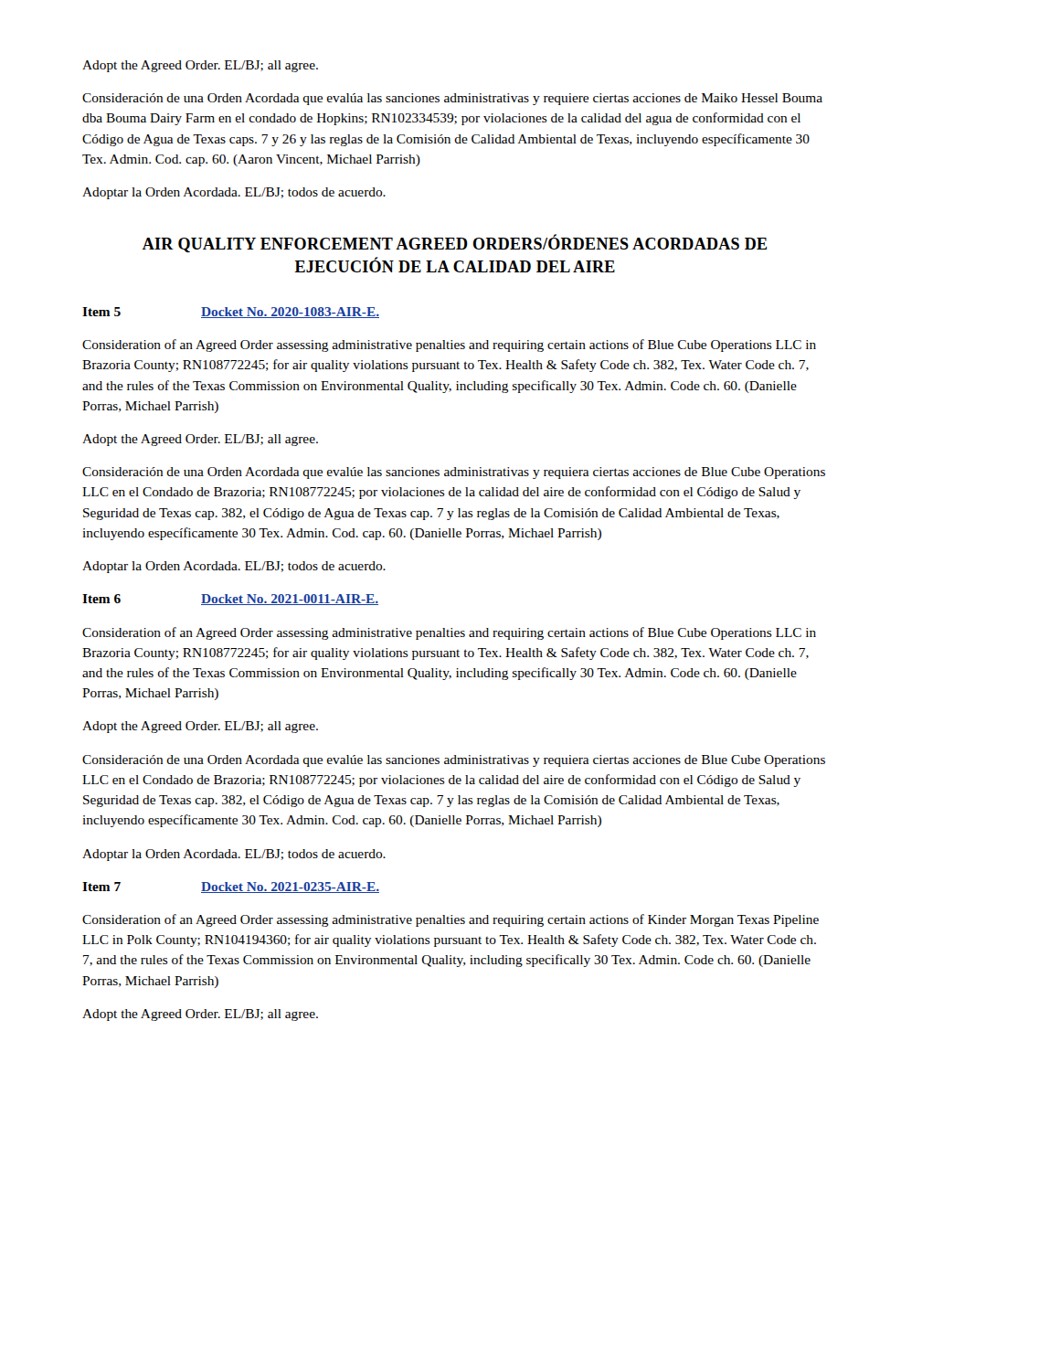Adopt the Agreed Order. EL/BJ; all agree.
Consideración de una Orden Acordada que evalúa las sanciones administrativas y requiere ciertas acciones de Maiko Hessel Bouma dba Bouma Dairy Farm en el condado de Hopkins; RN102334539; por violaciones de la calidad del agua de conformidad con el Código de Agua de Texas caps. 7 y 26 y las reglas de la Comisión de Calidad Ambiental de Texas, incluyendo específicamente 30 Tex. Admin. Cod. cap. 60. (Aaron Vincent, Michael Parrish)
Adoptar la Orden Acordada. EL/BJ; todos de acuerdo.
AIR QUALITY ENFORCEMENT AGREED ORDERS/ÓRDENES ACORDADAS DE EJECUCIÓN DE LA CALIDAD DEL AIRE
Item 5 Docket No. 2020-1083-AIR-E.
Consideration of an Agreed Order assessing administrative penalties and requiring certain actions of Blue Cube Operations LLC in Brazoria County; RN108772245; for air quality violations pursuant to Tex. Health & Safety Code ch. 382, Tex. Water Code ch. 7, and the rules of the Texas Commission on Environmental Quality, including specifically 30 Tex. Admin. Code ch. 60. (Danielle Porras, Michael Parrish)
Adopt the Agreed Order. EL/BJ; all agree.
Consideración de una Orden Acordada que evalúe las sanciones administrativas y requiera ciertas acciones de Blue Cube Operations LLC en el Condado de Brazoria; RN108772245; por violaciones de la calidad del aire de conformidad con el Código de Salud y Seguridad de Texas cap. 382, el Código de Agua de Texas cap. 7 y las reglas de la Comisión de Calidad Ambiental de Texas, incluyendo específicamente 30 Tex. Admin. Cod. cap. 60. (Danielle Porras, Michael Parrish)
Adoptar la Orden Acordada. EL/BJ; todos de acuerdo.
Item 6 Docket No. 2021-0011-AIR-E.
Consideration of an Agreed Order assessing administrative penalties and requiring certain actions of Blue Cube Operations LLC in Brazoria County; RN108772245; for air quality violations pursuant to Tex. Health & Safety Code ch. 382, Tex. Water Code ch. 7, and the rules of the Texas Commission on Environmental Quality, including specifically 30 Tex. Admin. Code ch. 60. (Danielle Porras, Michael Parrish)
Adopt the Agreed Order. EL/BJ; all agree.
Consideración de una Orden Acordada que evalúe las sanciones administrativas y requiera ciertas acciones de Blue Cube Operations LLC en el Condado de Brazoria; RN108772245; por violaciones de la calidad del aire de conformidad con el Código de Salud y Seguridad de Texas cap. 382, el Código de Agua de Texas cap. 7 y las reglas de la Comisión de Calidad Ambiental de Texas, incluyendo específicamente 30 Tex. Admin. Cod. cap. 60. (Danielle Porras, Michael Parrish)
Adoptar la Orden Acordada. EL/BJ; todos de acuerdo.
Item 7 Docket No. 2021-0235-AIR-E.
Consideration of an Agreed Order assessing administrative penalties and requiring certain actions of Kinder Morgan Texas Pipeline LLC in Polk County; RN104194360; for air quality violations pursuant to Tex. Health & Safety Code ch. 382, Tex. Water Code ch. 7, and the rules of the Texas Commission on Environmental Quality, including specifically 30 Tex. Admin. Code ch. 60. (Danielle Porras, Michael Parrish)
Adopt the Agreed Order. EL/BJ; all agree.